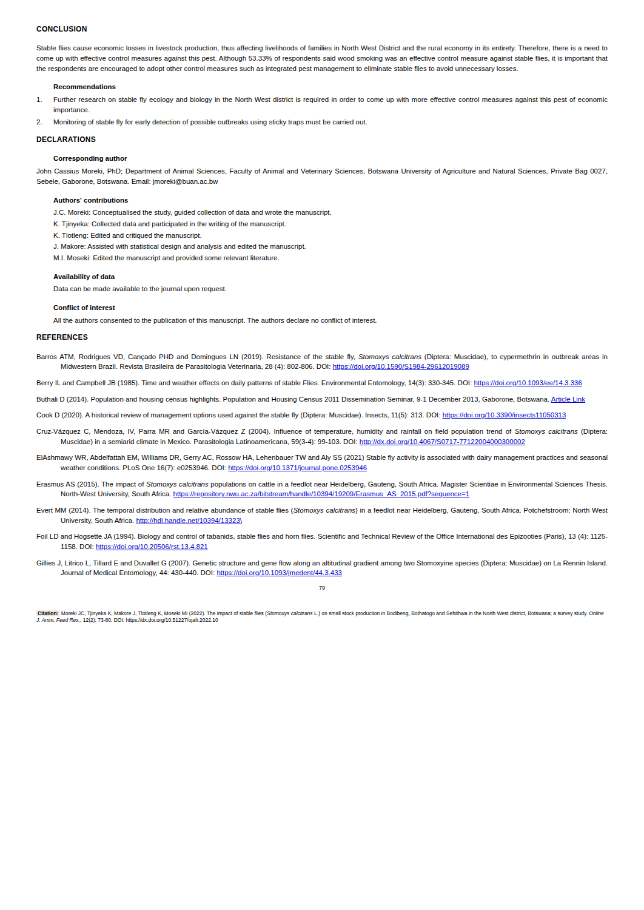CONCLUSION
Stable flies cause economic losses in livestock production, thus affecting livelihoods of families in North West District and the rural economy in its entirety. Therefore, there is a need to come up with effective control measures against this pest. Although 53.33% of respondents said wood smoking was an effective control measure against stable flies, it is important that the respondents are encouraged to adopt other control measures such as integrated pest management to eliminate stable flies to avoid unnecessary losses.
Recommendations
1. Further research on stable fly ecology and biology in the North West district is required in order to come up with more effective control measures against this pest of economic importance.
2. Monitoring of stable fly for early detection of possible outbreaks using sticky traps must be carried out.
DECLARATIONS
Corresponding author
John Cassius Moreki, PhD; Department of Animal Sciences, Faculty of Animal and Veterinary Sciences, Botswana University of Agriculture and Natural Sciences, Private Bag 0027, Sebele, Gaborone, Botswana. Email: jmoreki@buan.ac.bw
Authors' contributions
J.C. Moreki: Conceptualised the study, guided collection of data and wrote the manuscript.
K. Tjinyeka: Collected data and participated in the writing of the manuscript.
K. Tlotleng: Edited and critiqued the manuscript.
J. Makore: Assisted with statistical design and analysis and edited the manuscript.
M.I. Moseki: Edited the manuscript and provided some relevant literature.
Availability of data
Data can be made available to the journal upon request.
Conflict of interest
All the authors consented to the publication of this manuscript. The authors declare no conflict of interest.
REFERENCES
Barros ATM, Rodrigues VD, Cançado PHD and Domingues LN (2019). Resistance of the stable fly, Stomoxys calcitrans (Diptera: Muscidae), to cypermethrin in outbreak areas in Midwestern Brazil. Revista Brasileira de Parasitologia Veterinaria, 28 (4): 802-806. DOI: https://doi.org/10.1590/S1984-29612019089
Berry IL and Campbell JB (1985). Time and weather effects on daily patterns of stable Flies. Environmental Entomology, 14(3): 330-345. DOI: https://doi.org/10.1093/ee/14.3.336
Buthali D (2014). Population and housing census highlights. Population and Housing Census 2011 Dissemination Seminar, 9-1 December 2013, Gaborone, Botswana. Article Link
Cook D (2020). A historical review of management options used against the stable fly (Diptera: Muscidae). Insects, 11(5): 313. DOI: https://doi.org/10.3390/insects11050313
Cruz-Vázquez C, Mendoza, IV, Parra MR and García-Vázquez Z (2004). Influence of temperature, humidity and rainfall on field population trend of Stomoxys calcitrans (Diptera: Muscidae) in a semiarid climate in Mexico. Parasitologia Latinoamericana, 59(3-4): 99-103. DOI: http://dx.doi.org/10.4067/S0717-77122004000300002
ElAshmawy WR, Abdelfattah EM, Williams DR, Gerry AC, Rossow HA, Lehenbauer TW and Aly SS (2021) Stable fly activity is associated with dairy management practices and seasonal weather conditions. PLoS One 16(7): e0253946. DOI: https://doi.org/10.1371/journal.pone.0253946
Erasmus AS (2015). The impact of Stomoxys calcitrans populations on cattle in a feedlot near Heidelberg, Gauteng, South Africa. Magister Scientiae in Environmental Sciences Thesis. North-West University, South Africa. https://repository.nwu.ac.za/bitstream/handle/10394/19209/Erasmus_AS_2015.pdf?sequence=1
Evert MM (2014). The temporal distribution and relative abundance of stable flies (Stomoxys calcitrans) in a feedlot near Heidelberg, Gauteng, South Africa. Potchefstroom: North West University, South Africa. http://hdl.handle.net/10394/13323\
Foil LD and Hogsette JA (1994). Biology and control of tabanids, stable flies and horn flies. Scientific and Technical Review of the Office International des Epizooties (Paris), 13 (4): 1125-1158. DOI: https://doi.org/10.20506/rst.13.4.821
Gillies J, Litrico L, Tillard E and Duvallet G (2007). Genetic structure and gene flow along an altitudinal gradient among two Stomoxyine species (Diptera: Muscidae) on La Rennin Island. Journal of Medical Entomology, 44: 430-440. DOI: https://doi.org/10.1093/jmedent/44.3.433
79
Citation: Moreki JC, Tjinyeka K, Makore J, Tlotleng K, Moseki MI (2022). The impact of stable flies (Stomoxys calcitrans L.) on small stock production in Bodibeng, Bothatogo and Sehithwa in the North West district, Botswana; a survey study. Online J. Anim. Feed Res., 12(2): 73-80. DOI: https://dx.doi.org/10.51227/ojafr.2022.10